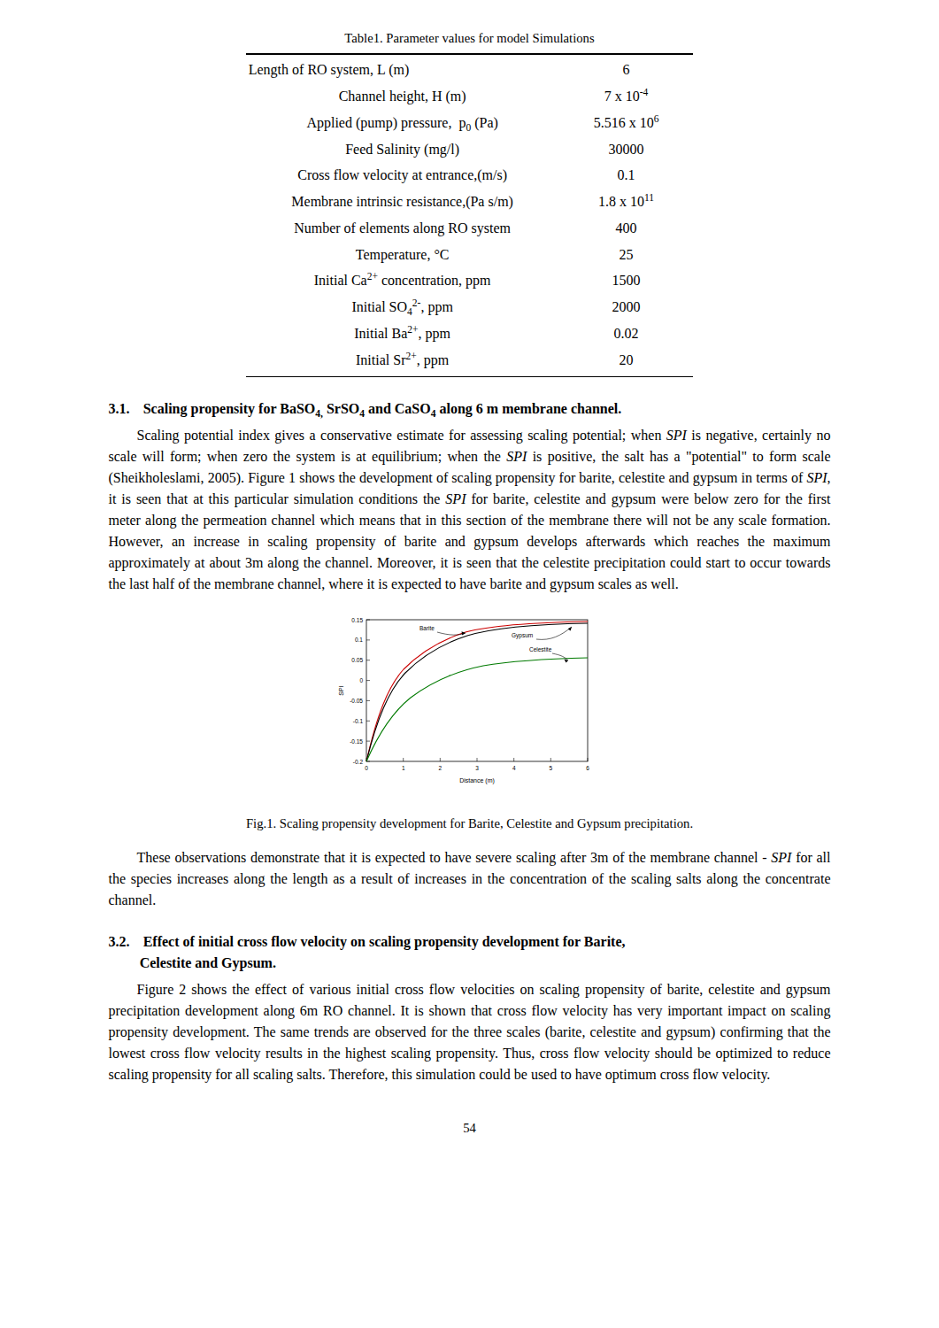Table1. Parameter values for model Simulations
| Length of RO system, L (m) | 6 |
| Channel height, H (m) | 7 x 10 -4 |
| Applied (pump) pressure, p 0 (Pa) | 5.516 x 10 6 |
| Feed Salinity (mg/l) | 30000 |
| Cross flow velocity at entrance,(m/s) | 0.1 |
| Membrane intrinsic resistance,(Pa s/m) | 1.8 x 10 11 |
| Number of elements along RO system | 400 |
| Temperature, °C | 25 |
| Initial Ca 2+ concentration, ppm | 1500 |
| Initial SO 4 2- , ppm | 2000 |
| Initial Ba 2+ , ppm | 0.02 |
| Initial Sr 2+ , ppm | 20 |
3.1. Scaling propensity for BaSO4, SrSO4 and CaSO4 along 6 m membrane channel.
Scaling potential index gives a conservative estimate for assessing scaling potential; when SPI is negative, certainly no scale will form; when zero the system is at equilibrium; when the SPI is positive, the salt has a "potential" to form scale (Sheikholeslami, 2005). Figure 1 shows the development of scaling propensity for barite, celestite and gypsum in terms of SPI, it is seen that at this particular simulation conditions the SPI for barite, celestite and gypsum were below zero for the first meter along the permeation channel which means that in this section of the membrane there will not be any scale formation. However, an increase in scaling propensity of barite and gypsum develops afterwards which reaches the maximum approximately at about 3m along the channel. Moreover, it is seen that the celestite precipitation could start to occur towards the last half of the membrane channel, where it is expected to have barite and gypsum scales as well.
0.15 0.1 0.05 0 -0.05 -0.1 -0.15 -0.2 0 1 2 3 4 5 6 Distance (m) SPI Barite Gypsum Celestite
Fig.1. Scaling propensity development for Barite, Celestite and Gypsum precipitation.
These observations demonstrate that it is expected to have severe scaling after 3m of the membrane channel - SPI for all the species increases along the length as a result of increases in the concentration of the scaling salts along the concentrate channel.
3.2. Effect of initial cross flow velocity on scaling propensity development for Barite,
Celestite and Gypsum.
Figure 2 shows the effect of various initial cross flow velocities on scaling propensity of barite, celestite and gypsum precipitation development along 6m RO channel. It is shown that cross flow velocity has very important impact on scaling propensity development. The same trends are observed for the three scales (barite, celestite and gypsum) confirming that the lowest cross flow velocity results in the highest scaling propensity. Thus, cross flow velocity should be optimized to reduce scaling propensity for all scaling salts. Therefore, this simulation could be used to have optimum cross flow velocity.
54